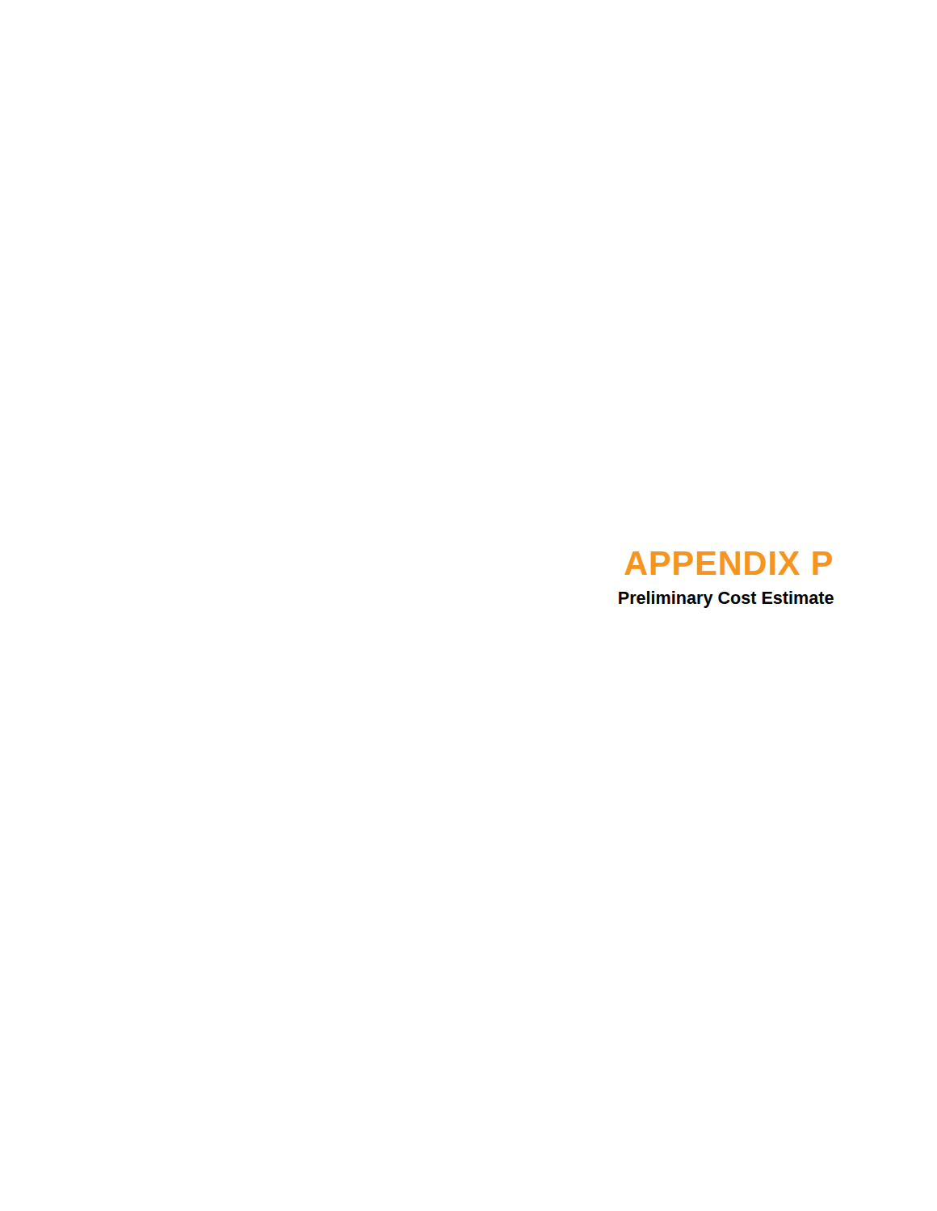APPENDIX P
Preliminary Cost Estimate